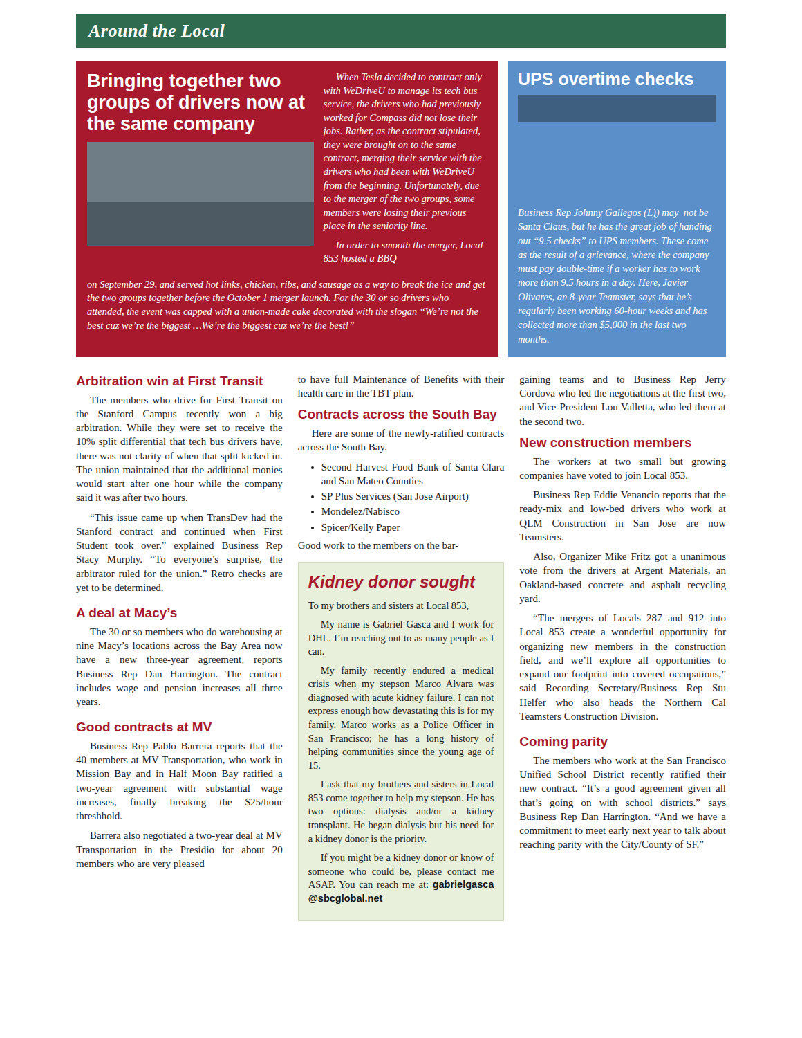Around the Local
Bringing together two groups of drivers now at the same company
When Tesla decided to contract only with WeDriveU to manage its tech bus service, the drivers who had previously worked for Compass did not lose their jobs. Rather, as the contract stipulated, they were brought on to the same contract, merging their service with the drivers who had been with WeDriveU from the beginning. Unfortunately, due to the merger of the two groups, some members were losing their previous place in the seniority line.
In order to smooth the merger, Local 853 hosted a BBQ
on September 29, and served hot links, chicken, ribs, and sausage as a way to break the ice and get the two groups together before the October 1 merger launch. For the 30 or so drivers who attended, the event was capped with a union-made cake decorated with the slogan “We’re not the best cuz we’re the biggest …We’re the biggest cuz we’re the best!”
UPS overtime checks
Business Rep Johnny Gallegos (L)) may not be Santa Claus, but he has the great job of handing out “9.5 checks” to UPS members. These come as the result of a grievance, where the company must pay double-time if a worker has to work more than 9.5 hours in a day. Here, Javier Olivares, an 8-year Teamster, says that he’s regularly been working 60-hour weeks and has collected more than $5,000 in the last two months.
Arbitration win at First Transit
The members who drive for First Transit on the Stanford Campus recently won a big arbitration. While they were set to receive the 10% split differential that tech bus drivers have, there was not clarity of when that split kicked in. The union maintained that the additional monies would start after one hour while the company said it was after two hours.
“This issue came up when TransDev had the Stanford contract and continued when First Student took over,” explained Business Rep Stacy Murphy. “To everyone’s surprise, the arbitrator ruled for the union.” Retro checks are yet to be determined.
A deal at Macy’s
The 30 or so members who do warehousing at nine Macy’s locations across the Bay Area now have a new three-year agreement, reports Business Rep Dan Harrington. The contract includes wage and pension increases all three years.
Good contracts at MV
Business Rep Pablo Barrera reports that the 40 members at MV Transportation, who work in Mission Bay and in Half Moon Bay ratified a two-year agreement with substantial wage increases, finally breaking the $25/hour threshhold.
Barrera also negotiated a two-year deal at MV Transportation in the Presidio for about 20 members who are very pleased
to have full Maintenance of Benefits with their health care in the TBT plan.
Contracts across the South Bay
Here are some of the newly-ratified contracts across the South Bay.
Second Harvest Food Bank of Santa Clara and San Mateo Counties
SP Plus Services (San Jose Airport)
Mondelez/Nabisco
Spicer/Kelly Paper
Good work to the members on the bar-
Kidney donor sought
To my brothers and sisters at Local 853,
My name is Gabriel Gasca and I work for DHL. I’m reaching out to as many people as I can.
My family recently endured a medical crisis when my stepson Marco Alvara was diagnosed with acute kidney failure. I can not express enough how devastating this is for my family. Marco works as a Police Officer in San Francisco; he has a long history of helping communities since the young age of 15.
I ask that my brothers and sisters in Local 853 come together to help my stepson. He has two options: dialysis and/or a kidney transplant. He began dialysis but his need for a kidney donor is the priority.
If you might be a kidney donor or know of someone who could be, please contact me ASAP. You can reach me at: gabrielgasca@sbcglobal.net
gaining teams and to Business Rep Jerry Cordova who led the negotiations at the first two, and Vice-President Lou Valletta, who led them at the second two.
New construction members
The workers at two small but growing companies have voted to join Local 853.
Business Rep Eddie Venancio reports that the ready-mix and low-bed drivers who work at QLM Construction in San Jose are now Teamsters.
Also, Organizer Mike Fritz got a unanimous vote from the drivers at Argent Materials, an Oakland-based concrete and asphalt recycling yard.
“The mergers of Locals 287 and 912 into Local 853 create a wonderful opportunity for organizing new members in the construction field, and we’ll explore all opportunities to expand our footprint into covered occupations,” said Recording Secretary/Business Rep Stu Helfer who also heads the Northern Cal Teamsters Construction Division.
Coming parity
The members who work at the San Francisco Unified School District recently ratified their new contract. “It’s a good agreement given all that’s going on with school districts.” says Business Rep Dan Harrington. “And we have a commitment to meet early next year to talk about reaching parity with the City/County of SF.”